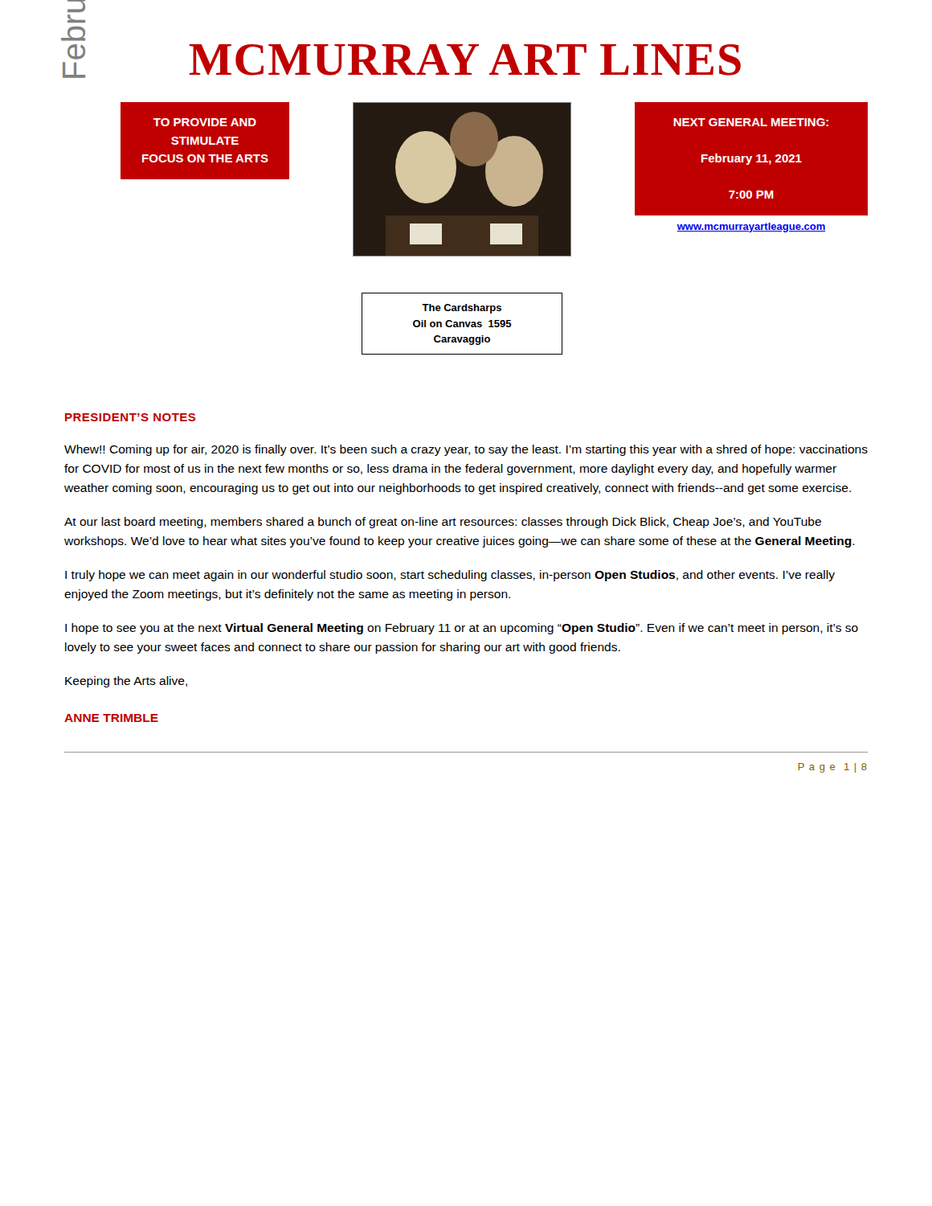MCMURRAY ART LINES
February 2021
TO PROVIDE AND STIMULATE
FOCUS ON THE ARTS
The Cardsharps
Oil on Canvas 1595
Caravaggio
NEXT GENERAL MEETING:
February 11, 2021
7:00 PM
www.mcmurrayartleague.com
PRESIDENT’S NOTES
Whew!! Coming up for air, 2020 is finally over. It’s been such a crazy year, to say the least. I’m starting this year with a shred of hope: vaccinations for COVID for most of us in the next few months or so, less drama in the federal government, more daylight every day, and hopefully warmer weather coming soon, encouraging us to get out into our neighborhoods to get inspired creatively, connect with friends--and get some exercise.
At our last board meeting, members shared a bunch of great on-line art resources: classes through Dick Blick, Cheap Joe’s, and YouTube workshops. We’d love to hear what sites you’ve found to keep your creative juices going—we can share some of these at the General Meeting.
I truly hope we can meet again in our wonderful studio soon, start scheduling classes, in-person Open Studios, and other events. I’ve really enjoyed the Zoom meetings, but it’s definitely not the same as meeting in person.
I hope to see you at the next Virtual General Meeting on February 11 or at an upcoming “Open Studio”. Even if we can’t meet in person, it’s so lovely to see your sweet faces and connect to share our passion for sharing our art with good friends.
Keeping the Arts alive,
ANNE TRIMBLE
P a g e 1 | 8